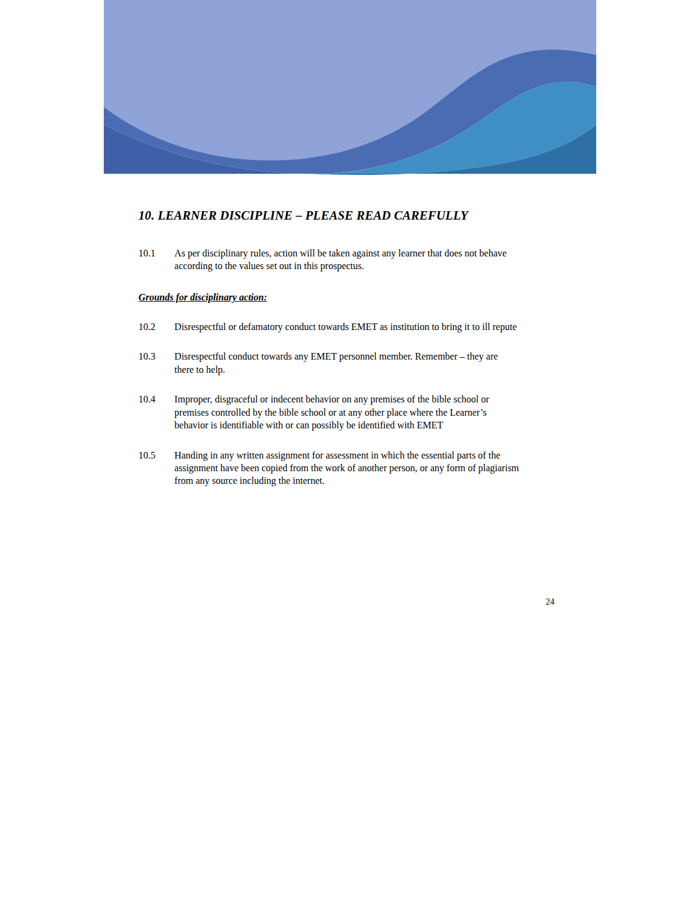10. LEARNER DISCIPLINE – PLEASE READ CAREFULLY
10.1
As per disciplinary rules, action will be taken against any learner that does not behave according to the values set out in this prospectus.
Grounds for disciplinary action:
10.2
Disrespectful or defamatory conduct towards EMET as institution to bring it to ill repute
10.3
Disrespectful conduct towards any EMET personnel member. Remember – they are there to help.
10.4
Improper, disgraceful or indecent behavior on any premises of the bible school or premises controlled by the bible school or at any other place where the Learner’s behavior is identifiable with or can possibly be identified with EMET
10.5
Handing in any written assignment for assessment in which the essential parts of the assignment have been copied from the work of another person, or any form of plagiarism from any source including the internet.
24